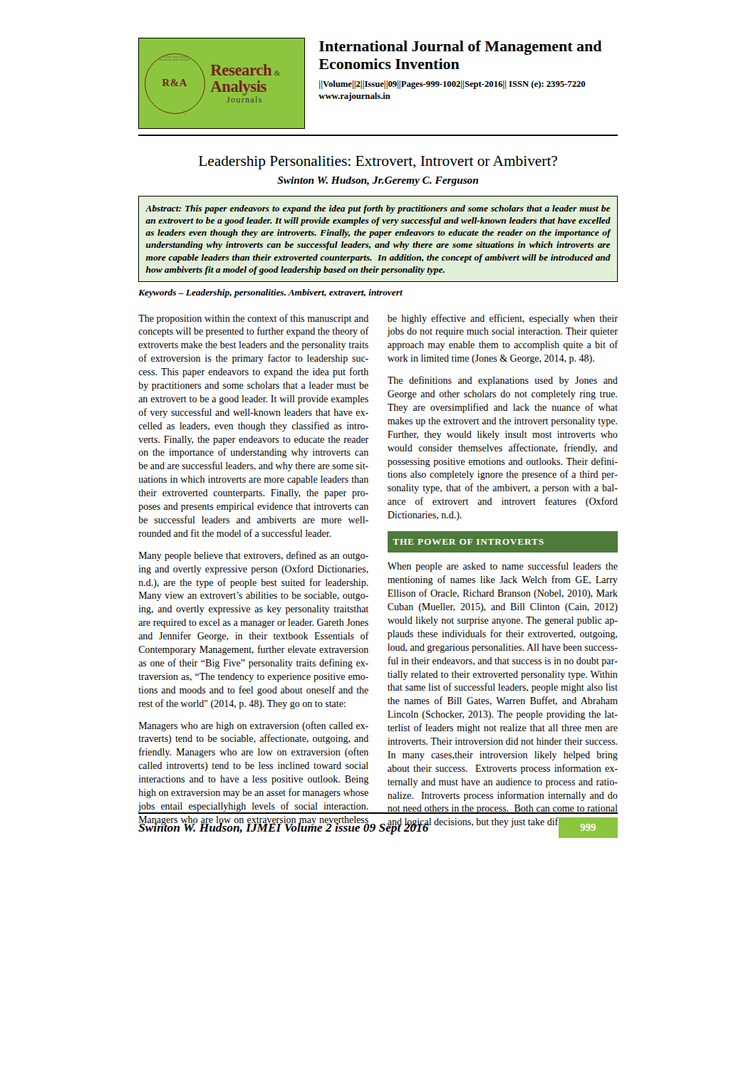Journals Research And Analysis Journals Research And Analysis
R&A
Research&
Analysis Journals
International Journal of Management and Economics Invention
||Volume||2||Issue||09||Pages-999-1002||Sept-2016|| ISSN (e): 2395-7220
www.rajournals.in
Leadership Personalities: Extrovert, Introvert or Ambivert?
Swinton W. Hudson, Jr.Geremy C. Ferguson
Abstract: This paper endeavors to expand the idea put forth by practitioners and some scholars that a leader must be an extrovert to be a good leader. It will provide examples of very successful and well-known leaders that have excelled as leaders even though they are introverts. Finally, the paper endeavors to educate the reader on the importance of understanding why introverts can be successful leaders, and why there are some situations in which introverts are more capable leaders than their extroverted counterparts. In addition, the concept of ambivert will be introduced and how ambiverts fit a model of good leadership based on their personality type.
Keywords – Leadership, personalities. Ambivert, extravert, introvert
The proposition within the context of this manuscript and concepts will be presented to further expand the theory of extroverts make the best leaders and the personality traits of extroversion is the primary factor to leadership success. This paper endeavors to expand the idea put forth by practitioners and some scholars that a leader must be an extrovert to be a good leader. It will provide examples of very successful and well-known leaders that have excelled as leaders, even though they classified as introverts. Finally, the paper endeavors to educate the reader on the importance of understanding why introverts can be and are successful leaders, and why there are some situations in which introverts are more capable leaders than their extroverted counterparts. Finally, the paper proposes and presents empirical evidence that introverts can be successful leaders and ambiverts are more well-rounded and fit the model of a successful leader.
Many people believe that extrovers, defined as an outgoing and overtly expressive person (Oxford Dictionaries, n.d.), are the type of people best suited for leadership. Many view an extrovert’s abilities to be sociable, outgoing, and overtly expressive as key personality traitsthat are required to excel as a manager or leader. Gareth Jones and Jennifer George, in their textbook Essentials of Contemporary Management, further elevate extraversion as one of their “Big Five” personality traits defining extraversion as, “The tendency to experience positive emotions and moods and to feel good about oneself and the rest of the world" (2014, p. 48). They go on to state:
Managers who are high on extraversion (often called extraverts) tend to be sociable, affectionate, outgoing, and friendly. Managers who are low on extraversion (often called introverts) tend to be less inclined toward social interactions and to have a less positive outlook. Being high on extraversion may be an asset for managers whose jobs entail especiallyhigh levels of social interaction. Managers who are low on extraversion may nevertheless be highly effective and efficient, especially when their jobs do not require much social interaction. Their quieter approach may enable them to accomplish quite a bit of work in limited time (Jones & George, 2014, p. 48).
The definitions and explanations used by Jones and George and other scholars do not completely ring true. They are oversimplified and lack the nuance of what makes up the extrovert and the introvert personality type. Further, they would likely insult most introverts who would consider themselves affectionate, friendly, and possessing positive emotions and outlooks. Their definitions also completely ignore the presence of a third personality type, that of the ambivert, a person with a balance of extrovert and introvert features (Oxford Dictionaries, n.d.).
The Power of Introverts
When people are asked to name successful leaders the mentioning of names like Jack Welch from GE, Larry Ellison of Oracle, Richard Branson (Nobel, 2010), Mark Cuban (Mueller, 2015), and Bill Clinton (Cain, 2012) would likely not surprise anyone. The general public applauds these individuals for their extroverted, outgoing, loud, and gregarious personalities. All have been successful in their endeavors, and that success is in no doubt partially related to their extroverted personality type. Within that same list of successful leaders, people might also list the names of Bill Gates, Warren Buffet, and Abraham Lincoln (Schocker, 2013). The people providing the latterlist of leaders might not realize that all three men are introverts. Their introversion did not hinder their success. In many cases,their introversion likely helped bring about their success. Extroverts process information externally and must have an audience to process and rationalize. Introverts process information internally and do not need others in the process. Both can come to rational and logical decisions, but they just take different routes.
Swinton W. Hudson, IJMEI Volume 2 issue 09 Sept 2016
999